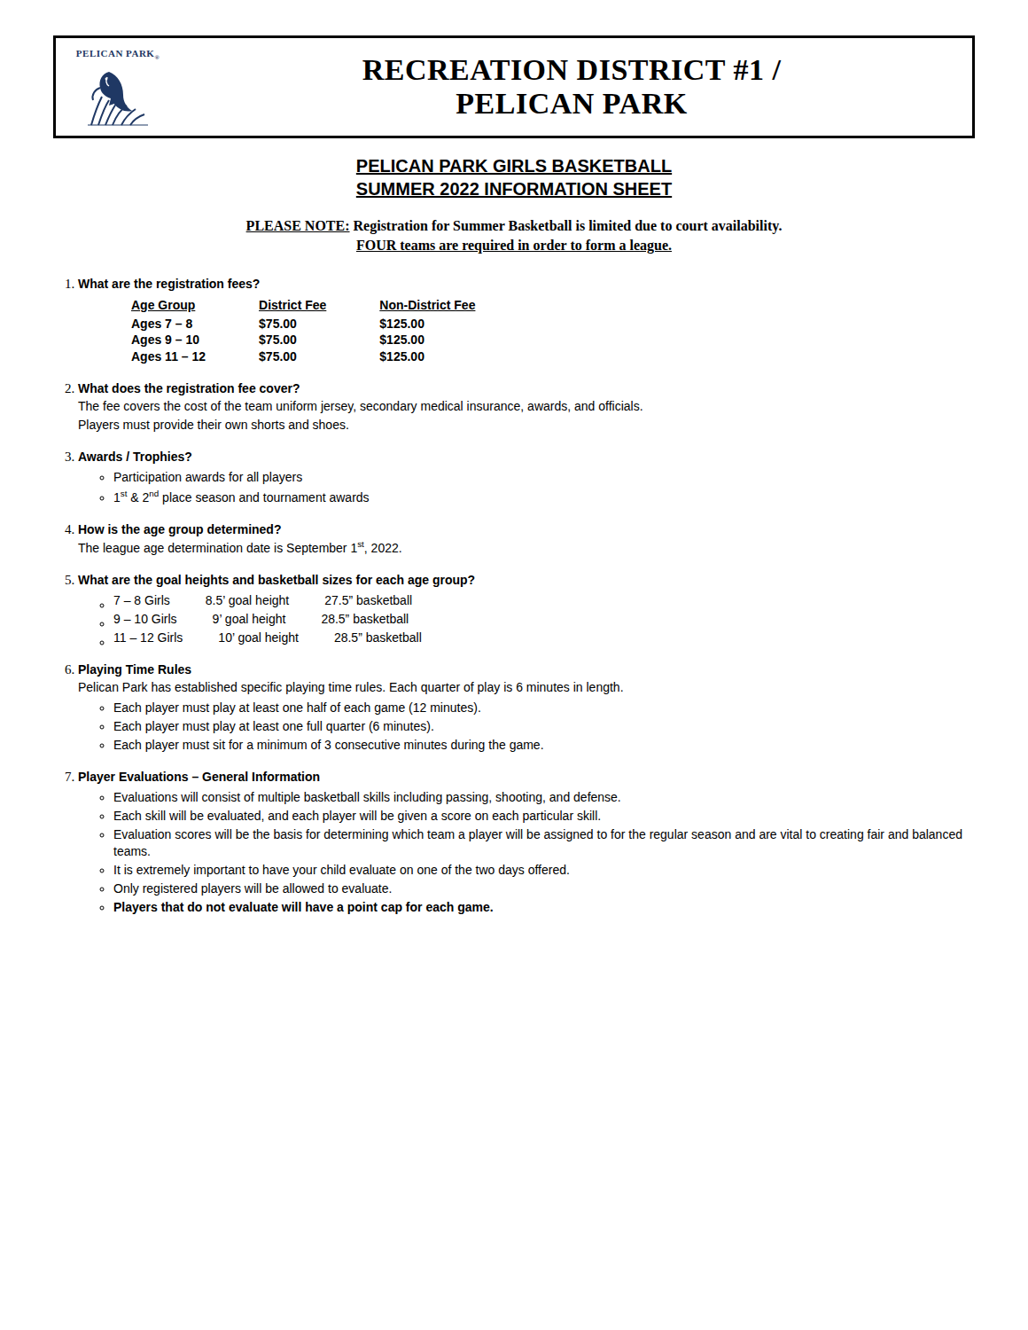PELICAN PARK®
RECREATION DISTRICT #1 /
PELICAN PARK
PELICAN PARK GIRLS BASKETBALL
SUMMER 2022 INFORMATION SHEET
PLEASE NOTE: Registration for Summer Basketball is limited due to court availability.
FOUR teams are required in order to form a league.
What are the registration fees?
| Age Group | District Fee | Non-District Fee |
| --- | --- | --- |
| Ages 7 – 8 | $75.00 | $125.00 |
| Ages 9 – 10 | $75.00 | $125.00 |
| Ages 11 – 12 | $75.00 | $125.00 |
What does the registration fee cover?
The fee covers the cost of the team uniform jersey, secondary medical insurance, awards, and officials.
Players must provide their own shorts and shoes.
Awards / Trophies?
Participation awards for all players
1st & 2nd place season and tournament awards
How is the age group determined?
The league age determination date is September 1st, 2022.
What are the goal heights and basketball sizes for each age group?
| 7 – 8 Girls | 8.5’ goal height | 27.5” basketball |
| 9 – 10 Girls | 9’ goal height | 28.5” basketball |
| 11 – 12 Girls | 10’ goal height | 28.5” basketball |
Playing Time Rules
Pelican Park has established specific playing time rules. Each quarter of play is 6 minutes in length.
Each player must play at least one half of each game (12 minutes).
Each player must play at least one full quarter (6 minutes).
Each player must sit for a minimum of 3 consecutive minutes during the game.
Player Evaluations – General Information
Evaluations will consist of multiple basketball skills including passing, shooting, and defense.
Each skill will be evaluated, and each player will be given a score on each particular skill.
Evaluation scores will be the basis for determining which team a player will be assigned to for the regular season and are vital to creating fair and balanced teams.
It is extremely important to have your child evaluate on one of the two days offered.
Only registered players will be allowed to evaluate.
Players that do not evaluate will have a point cap for each game.